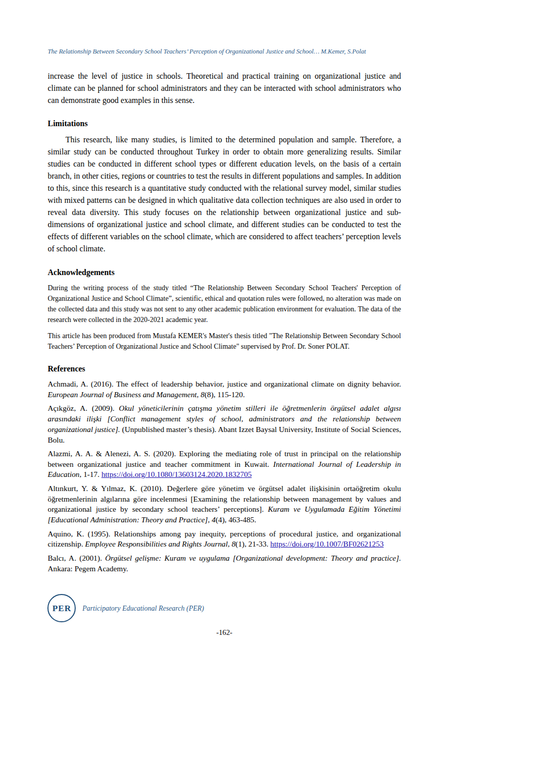The Relationship Between Secondary School Teachers’ Perception of Organizational Justice and School… M.Kemer, S.Polat
increase the level of justice in schools. Theoretical and practical training on organizational justice and climate can be planned for school administrators and they can be interacted with school administrators who can demonstrate good examples in this sense.
Limitations
This research, like many studies, is limited to the determined population and sample. Therefore, a similar study can be conducted throughout Turkey in order to obtain more generalizing results. Similar studies can be conducted in different school types or different education levels, on the basis of a certain branch, in other cities, regions or countries to test the results in different populations and samples. In addition to this, since this research is a quantitative study conducted with the relational survey model, similar studies with mixed patterns can be designed in which qualitative data collection techniques are also used in order to reveal data diversity. This study focuses on the relationship between organizational justice and sub-dimensions of organizational justice and school climate, and different studies can be conducted to test the effects of different variables on the school climate, which are considered to affect teachers’ perception levels of school climate.
Acknowledgements
During the writing process of the study titled “The Relationship Between Secondary School Teachers' Perception of Organizational Justice and School Climate”, scientific, ethical and quotation rules were followed, no alteration was made on the collected data and this study was not sent to any other academic publication environment for evaluation. The data of the research were collected in the 2020-2021 academic year.
This article has been produced from Mustafa KEMER's Master's thesis titled "The Relationship Between Secondary School Teachers’ Perception of Organizational Justice and School Climate" supervised by Prof. Dr. Soner POLAT.
References
Achmadi, A. (2016). The effect of leadership behavior, justice and organizational climate on dignity behavior. European Journal of Business and Management, 8(8), 115-120.
Açıkgöz, A. (2009). Okul yöneticilerinin çatışma yönetim stilleri ile öğretmenlerin örgütsel adalet algısı arasındaki ilişki [Conflict management styles of school, administrators and the relationship between organizational justice]. (Unpublished master’s thesis). Abant Izzet Baysal University, Institute of Social Sciences, Bolu.
Alazmi, A. A. & Alenezi, A. S. (2020). Exploring the mediating role of trust in principal on the relationship between organizational justice and teacher commitment in Kuwait. International Journal of Leadership in Education, 1-17. https://doi.org/10.1080/13603124.2020.1832705
Altınkurt, Y. & Yılmaz, K. (2010). Değerlere göre yönetim ve örgütsel adalet ilişkisinin ortaöğretim okulu öğretmenlerinin algılarına göre incelenmesi [Examining the relationship between management by values and organizational justice by secondary school teachers’ perceptions]. Kuram ve Uygulamada Eğitim Yönetimi [Educational Administration: Theory and Practice], 4(4), 463-485.
Aquino, K. (1995). Relationships among pay inequity, perceptions of procedural justice, and organizational citizenship. Employee Responsibilities and Rights Journal, 8(1), 21-33. https://doi.org/10.1007/BF02621253
Balcı, A. (2001). Örgütsel gelişme: Kuram ve uygulama [Organizational development: Theory and practice]. Ankara: Pegem Academy.
PER
Participatory Educational Research (PER)
-162-